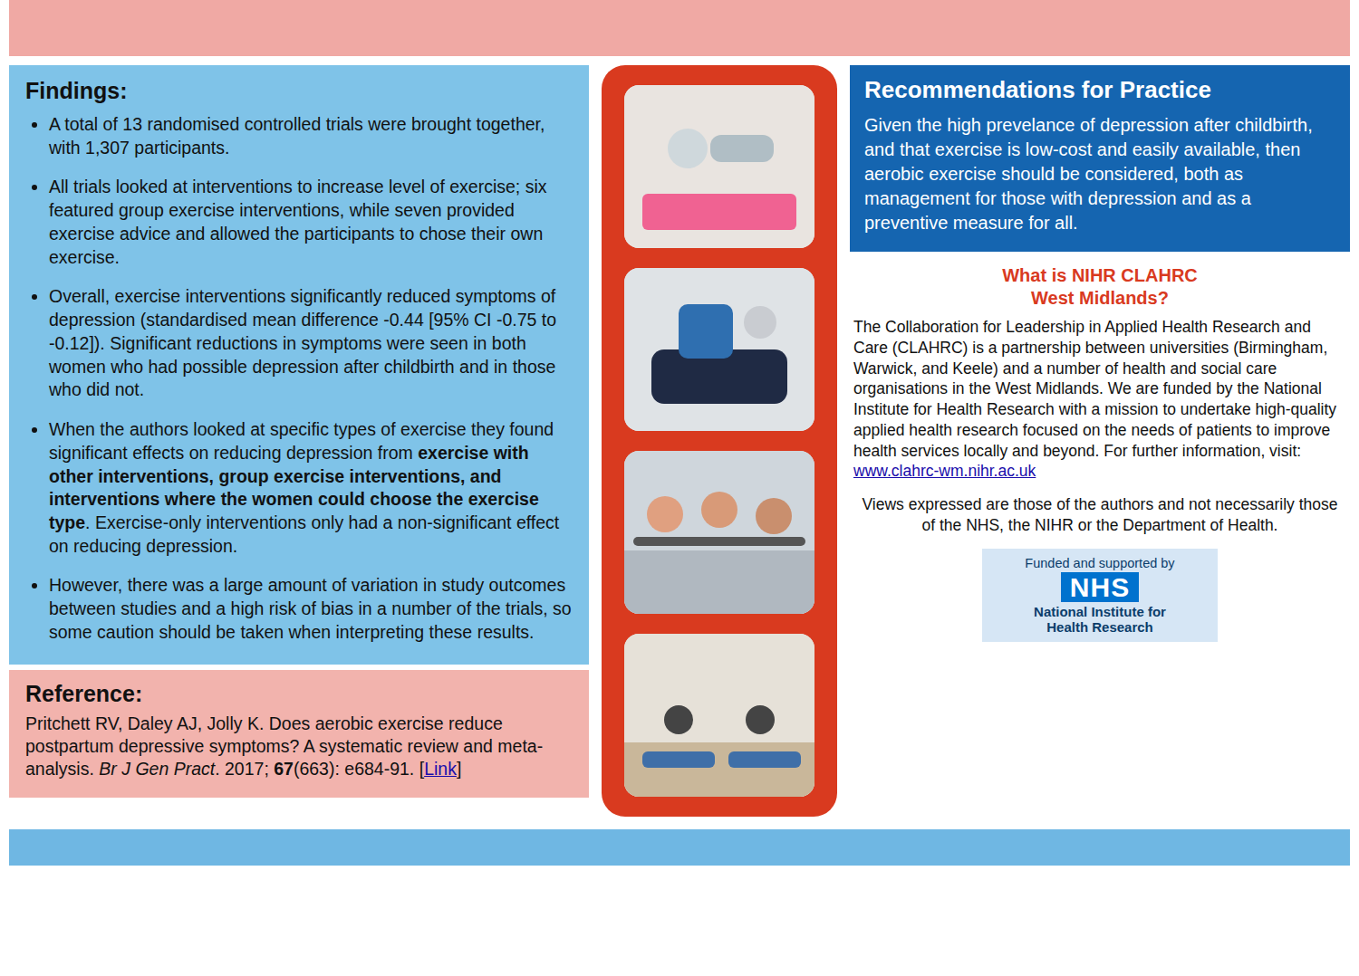Findings:
A total of 13 randomised controlled trials were brought together, with 1,307 participants.
All trials looked at interventions to increase level of exercise; six featured group exercise interventions, while seven provided exercise advice and allowed the participants to chose their own exercise.
Overall, exercise interventions significantly reduced symptoms of depression (standardised mean difference -0.44 [95% CI -0.75 to -0.12]). Significant reductions in symptoms were seen in both women who had possible depression after childbirth and in those who did not.
When the authors looked at specific types of exercise they found significant effects on reducing depression from exercise with other interventions, group exercise interventions, and interventions where the women could choose the exercise type. Exercise-only interventions only had a non-significant effect on reducing depression.
However, there was a large amount of variation in study outcomes between studies and a high risk of bias in a number of the trials, so some caution should be taken when interpreting these results.
Reference:
Pritchett RV, Daley AJ, Jolly K. Does aerobic exercise reduce postpartum depressive symptoms? A systematic review and meta-analysis. Br J Gen Pract. 2017; 67(663): e684-91. [Link]
Recommendations for Practice
Given the high prevelance of depression after childbirth, and that exercise is low-cost and easily available, then aerobic exercise should be considered, both as management for those with depression and as a preventive measure for all.
What is NIHR CLAHRC
West Midlands?
The Collaboration for Leadership in Applied Health Research and Care (CLAHRC) is a partnership between universities (Birmingham, Warwick, and Keele) and a number of health and social care organisations in the West Midlands. We are funded by the National Institute for Health Research with a mission to undertake high-quality applied health research focused on the needs of patients to improve health services locally and beyond. For further information, visit: www.clahrc-wm.nihr.ac.uk
Views expressed are those of the authors and not necessarily those of the NHS, the NIHR or the Department of Health.
Funded and supported by
NHS
National Institute for
Health Research